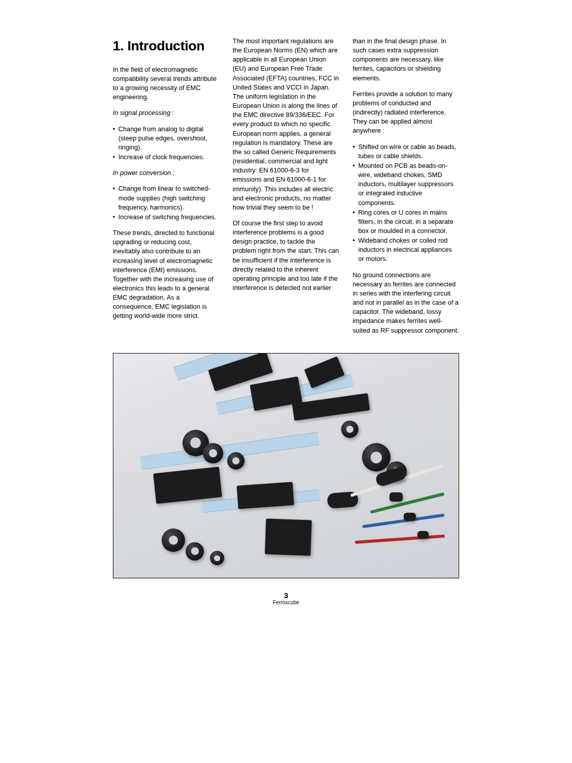1. Introduction
In the field of electromagnetic compatibility several trends attribute to a growing necessity of EMC engineering.
In signal processing :
Change from analog to digital (steep pulse edges, overshoot, ringing).
Increase of clock frequencies.
In power conversion :
Change from linear to switched-mode supplies (high switching frequency, harmonics).
Increase of switching frequencies.
These trends, directed to functional upgrading or reducing cost, inevitably also contribute to an increasing level of electromagnetic interference (EMI) emissions. Together with the increasing use of electronics this leads to a general EMC degradation. As a consequence, EMC legislation is getting world-wide more strict.
The most important regulations are the European Norms (EN) which are applicable in all European Union (EU) and European Free Trade Associated (EFTA) countries, FCC in United States and VCCI in Japan. The uniform legislation in the European Union is along the lines of the EMC directive 89/336/EEC. For every product to which no specific European norm applies, a general regulation is mandatory. These are the so called Generic Requirements (residential, commercial and light industry: EN 61000-6-3 for emissions and EN 61000-6-1 for immunity). This includes all electric and electronic products, no matter how trivial they seem to be !
Of course the first step to avoid interference problems is a good design practice, to tackle the problem right from the start. This can be insufficient if the interference is directly related to the inherent operating principle and too late if the interference is detected not earlier
than in the final design phase. In such cases extra suppression components are necessary, like ferrites, capacitors or shielding elements.
Ferrites provide a solution to many problems of conducted and (indirectly) radiated interference. They can be applied almost anywhere :
Shifted on wire or cable as beads, tubes or cable shields.
Mounted on PCB as beads-on-wire, wideband chokes, SMD inductors, multilayer suppressors or integrated inductive components.
Ring cores or U cores in mains filters, in the circuit, in a separate box or moulded in a connector.
Wideband chokes or coiled rod inductors in electrical appliances or motors.
No ground connections are necessary as ferrites are connected in series with the interfering circuit and not in parallel as in the case of a capacitor. The wideband, lossy impedance makes ferrites well-suited as RF suppressor component.
3
Ferroxcube